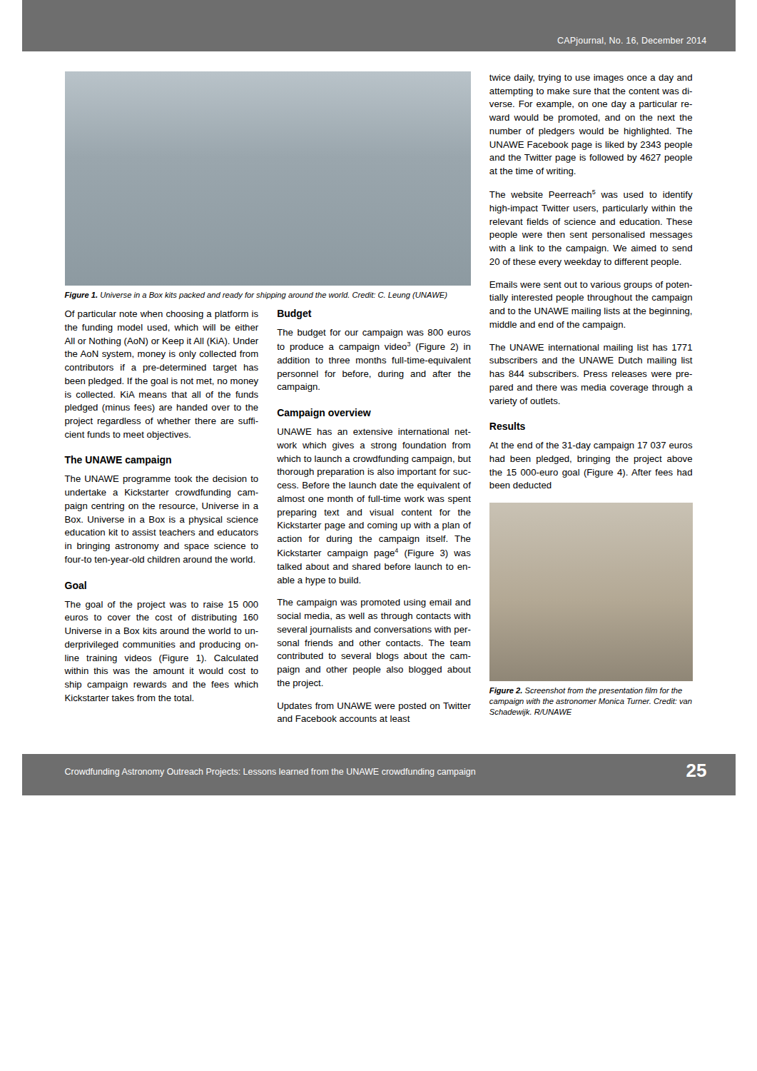CAPjournal, No. 16, December 2014
Figure 1. Universe in a Box kits packed and ready for shipping around the world. Credit: C. Leung (UNAWE)
Of particular note when choosing a platform is the funding model used, which will be either All or Nothing (AoN) or Keep it All (KiA). Under the AoN system, money is only collected from contributors if a pre-determined target has been pledged. If the goal is not met, no money is collected. KiA means that all of the funds pledged (minus fees) are handed over to the project regardless of whether there are sufficient funds to meet objectives.
The UNAWE campaign
The UNAWE programme took the decision to undertake a Kickstarter crowdfunding campaign centring on the resource, Universe in a Box. Universe in a Box is a physical science education kit to assist teachers and educators in bringing astronomy and space science to four-to ten-year-old children around the world.
Goal
The goal of the project was to raise 15 000 euros to cover the cost of distributing 160 Universe in a Box kits around the world to underprivileged communities and producing online training videos (Figure 1). Calculated within this was the amount it would cost to ship campaign rewards and the fees which Kickstarter takes from the total.
Budget
The budget for our campaign was 800 euros to produce a campaign video3 (Figure 2) in addition to three months full-time-equivalent personnel for before, during and after the campaign.
Campaign overview
UNAWE has an extensive international network which gives a strong foundation from which to launch a crowdfunding campaign, but thorough preparation is also important for success. Before the launch date the equivalent of almost one month of full-time work was spent preparing text and visual content for the Kickstarter page and coming up with a plan of action for during the campaign itself. The Kickstarter campaign page4 (Figure 3) was talked about and shared before launch to enable a hype to build.
The campaign was promoted using email and social media, as well as through contacts with several journalists and conversations with personal friends and other contacts. The team contributed to several blogs about the campaign and other people also blogged about the project.
Updates from UNAWE were posted on Twitter and Facebook accounts at least
twice daily, trying to use images once a day and attempting to make sure that the content was diverse. For example, on one day a particular reward would be promoted, and on the next the number of pledgers would be highlighted. The UNAWE Facebook page is liked by 2343 people and the Twitter page is followed by 4627 people at the time of writing.
The website Peerreach5 was used to identify high-impact Twitter users, particularly within the relevant fields of science and education. These people were then sent personalised messages with a link to the campaign. We aimed to send 20 of these every weekday to different people.
Emails were sent out to various groups of potentially interested people throughout the campaign and to the UNAWE mailing lists at the beginning, middle and end of the campaign.
The UNAWE international mailing list has 1771 subscribers and the UNAWE Dutch mailing list has 844 subscribers. Press releases were prepared and there was media coverage through a variety of outlets.
Results
At the end of the 31-day campaign 17 037 euros had been pledged, bringing the project above the 15 000-euro goal (Figure 4). After fees had been deducted
Figure 2. Screenshot from the presentation film for the campaign with the astronomer Monica Turner. Credit: van Schadewijk. R/UNAWE
Crowdfunding Astronomy Outreach Projects: Lessons learned from the UNAWE crowdfunding campaign
25